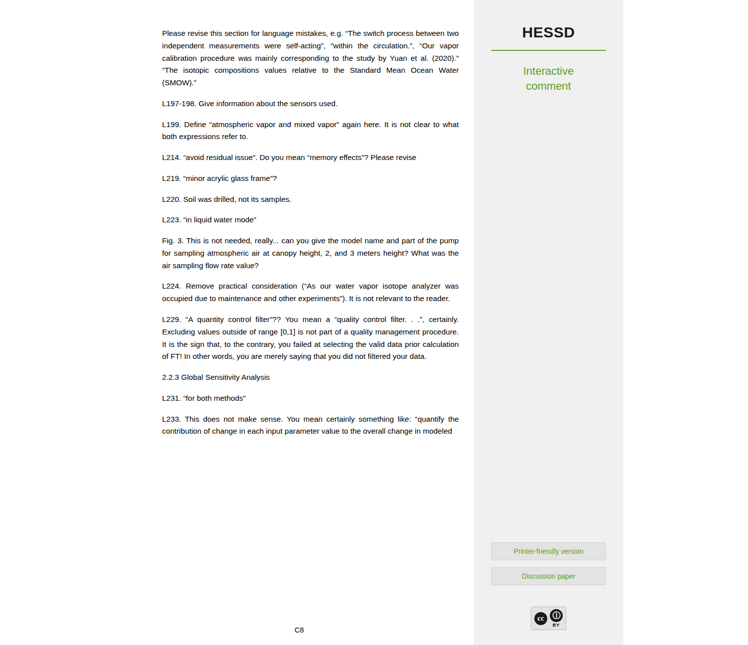Please revise this section for language mistakes, e.g. “The switch process between two independent measurements were self-acting”, “within the circulation.”, “Our vapor calibration procedure was mainly corresponding to the study by Yuan et al. (2020).” “The isotopic compositions values relative to the Standard Mean Ocean Water (SMOW).”
L197-198. Give information about the sensors used.
L199. Define “atmospheric vapor and mixed vapor” again here. It is not clear to what both expressions refer to.
L214. “avoid residual issue”. Do you mean “memory effects”? Please revise
L219. “minor acrylic glass frame”?
L220. Soil was drilled, not its samples.
L223. “in liquid water mode”
Fig. 3. This is not needed, really... can you give the model name and part of the pump for sampling atmospheric air at canopy height, 2, and 3 meters height? What was the air sampling flow rate value?
L224. Remove practical consideration (“As our water vapor isotope analyzer was occupied due to maintenance and other experiments”). It is not relevant to the reader.
L229. “A quantity control filter”?? You mean a “quality control filter. . .”, certainly. Excluding values outside of range [0,1] is not part of a quality management procedure. It is the sign that, to the contrary, you failed at selecting the valid data prior calculation of FT! In other words, you are merely saying that you did not filtered your data.
2.2.3 Global Sensitivity Analysis
L231. “for both methods”
L233. This does not make sense. You mean certainly something like: “quantify the contribution of change in each input parameter value to the overall change in modeled
C8
HESSD
Interactive
comment
Printer-friendly version Discussion paper
cc
ⓘ
BY